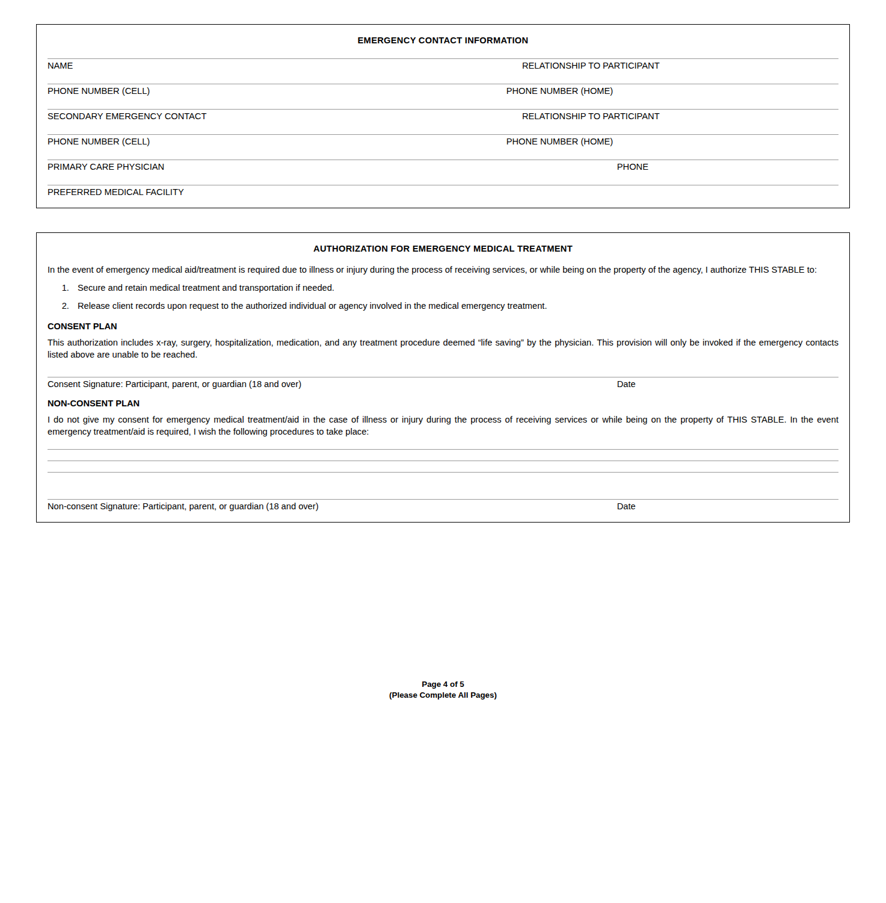EMERGENCY CONTACT INFORMATION
NAME
RELATIONSHIP TO PARTICIPANT
PHONE NUMBER (CELL)
PHONE NUMBER (HOME)
SECONDARY EMERGENCY CONTACT
RELATIONSHIP TO PARTICIPANT
PHONE NUMBER (CELL)
PHONE NUMBER (HOME)
PRIMARY CARE PHYSICIAN
PHONE
PREFERRED MEDICAL FACILITY
AUTHORIZATION FOR EMERGENCY MEDICAL TREATMENT
In the event of emergency medical aid/treatment is required due to illness or injury during the process of receiving services, or while being on the property of the agency, I authorize THIS STABLE to:
Secure and retain medical treatment and transportation if needed.
Release client records upon request to the authorized individual or agency involved in the medical emergency treatment.
CONSENT PLAN
This authorization includes x-ray, surgery, hospitalization, medication, and any treatment procedure deemed “life saving” by the physician. This provision will only be invoked if the emergency contacts listed above are unable to be reached.
Consent Signature: Participant, parent, or guardian (18 and over)
Date
NON-CONSENT PLAN
I do not give my consent for emergency medical treatment/aid in the case of illness or injury during the process of receiving services or while being on the property of THIS STABLE. In the event emergency treatment/aid is required, I wish the following procedures to take place:
Non-consent Signature: Participant, parent, or guardian (18 and over)
Date
Page 4 of 5
(Please Complete All Pages)